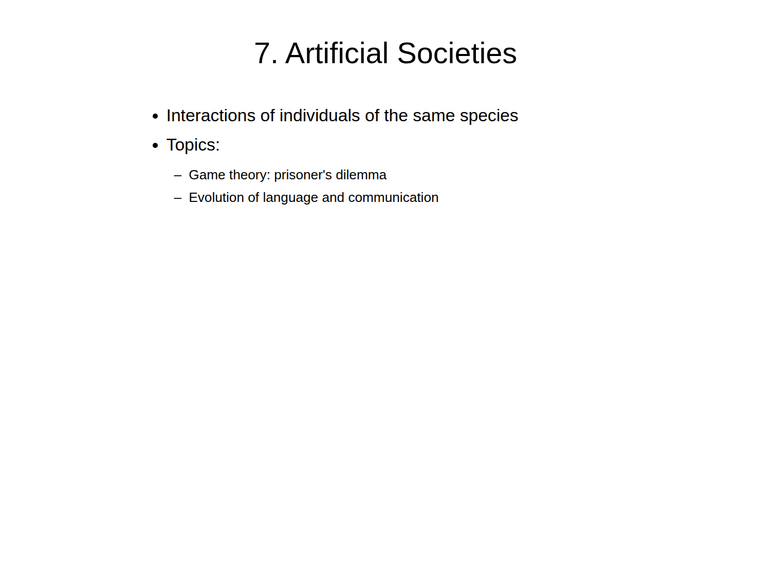7. Artificial Societies
Interactions of individuals of the same species
Topics:
Game theory: prisoner's dilemma
Evolution of language and communication